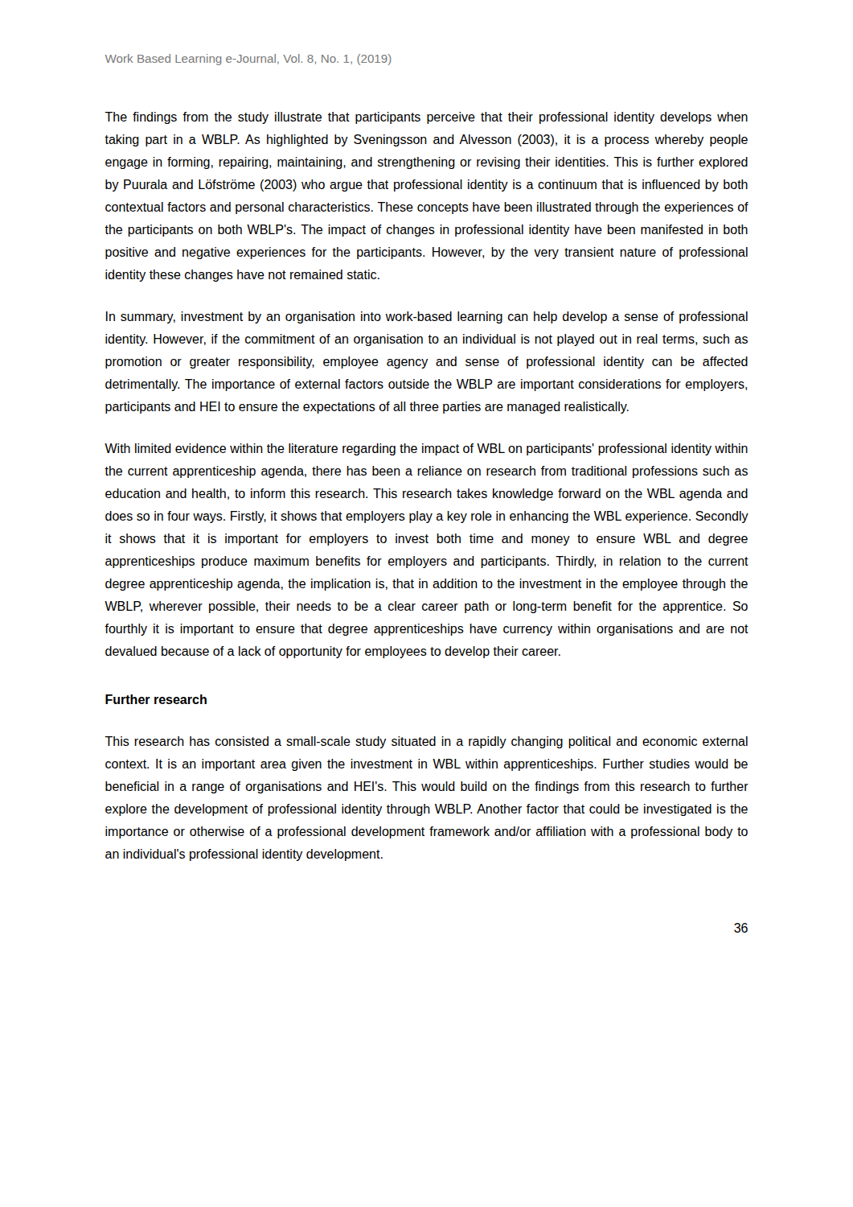Work Based Learning e-Journal, Vol. 8, No. 1, (2019)
The findings from the study illustrate that participants perceive that their professional identity develops when taking part in a WBLP. As highlighted by Sveningsson and Alvesson (2003), it is a process whereby people engage in forming, repairing, maintaining, and strengthening or revising their identities. This is further explored by Puurala and Löfströme (2003) who argue that professional identity is a continuum that is influenced by both contextual factors and personal characteristics. These concepts have been illustrated through the experiences of the participants on both WBLP's. The impact of changes in professional identity have been manifested in both positive and negative experiences for the participants. However, by the very transient nature of professional identity these changes have not remained static.
In summary, investment by an organisation into work-based learning can help develop a sense of professional identity. However, if the commitment of an organisation to an individual is not played out in real terms, such as promotion or greater responsibility, employee agency and sense of professional identity can be affected detrimentally. The importance of external factors outside the WBLP are important considerations for employers, participants and HEI to ensure the expectations of all three parties are managed realistically.
With limited evidence within the literature regarding the impact of WBL on participants' professional identity within the current apprenticeship agenda, there has been a reliance on research from traditional professions such as education and health, to inform this research. This research takes knowledge forward on the WBL agenda and does so in four ways. Firstly, it shows that employers play a key role in enhancing the WBL experience. Secondly it shows that it is important for employers to invest both time and money to ensure WBL and degree apprenticeships produce maximum benefits for employers and participants. Thirdly, in relation to the current degree apprenticeship agenda, the implication is, that in addition to the investment in the employee through the WBLP, wherever possible, their needs to be a clear career path or long-term benefit for the apprentice. So fourthly it is important to ensure that degree apprenticeships have currency within organisations and are not devalued because of a lack of opportunity for employees to develop their career.
Further research
This research has consisted a small-scale study situated in a rapidly changing political and economic external context. It is an important area given the investment in WBL within apprenticeships. Further studies would be beneficial in a range of organisations and HEI's. This would build on the findings from this research to further explore the development of professional identity through WBLP. Another factor that could be investigated is the importance or otherwise of a professional development framework and/or affiliation with a professional body to an individual's professional identity development.
36